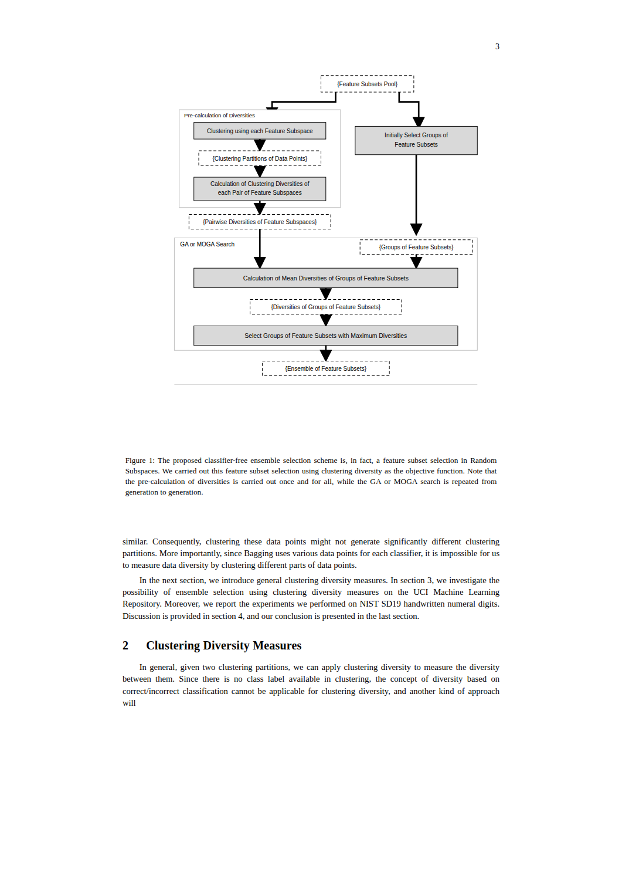3
{Feature Subsets Pool} Pre-calculation of Diversities Clustering using each Feature Subspace {Clustering Partitions of Data Points} Calculation of Clustering Diversities of each Pair of Feature Subspaces {Pairwise Diversities of Feature Subspaces} Initially Select Groups of Feature Subsets GA or MOGA Search {Groups of Feature Subsets} Calculation of Mean Diversities of Groups of Feature Subsets {Diversities of Groups of Feature Subsets} Select Groups of Feature Subsets with Maximum Diversities {Ensemble of Feature Subsets}
Figure 1: The proposed classifier-free ensemble selection scheme is, in fact, a feature subset selection in Random Subspaces. We carried out this feature subset selection using clustering diversity as the objective function. Note that the pre-calculation of diversities is carried out once and for all, while the GA or MOGA search is repeated from generation to generation.
similar. Consequently, clustering these data points might not generate significantly different clustering partitions. More importantly, since Bagging uses various data points for each classifier, it is impossible for us to measure data diversity by clustering different parts of data points.
In the next section, we introduce general clustering diversity measures. In section 3, we investigate the possibility of ensemble selection using clustering diversity measures on the UCI Machine Learning Repository. Moreover, we report the experiments we performed on NIST SD19 handwritten numeral digits. Discussion is provided in section 4, and our conclusion is presented in the last section.
2 Clustering Diversity Measures
In general, given two clustering partitions, we can apply clustering diversity to measure the diversity between them. Since there is no class label available in clustering, the concept of diversity based on correct/incorrect classification cannot be applicable for clustering diversity, and another kind of approach will